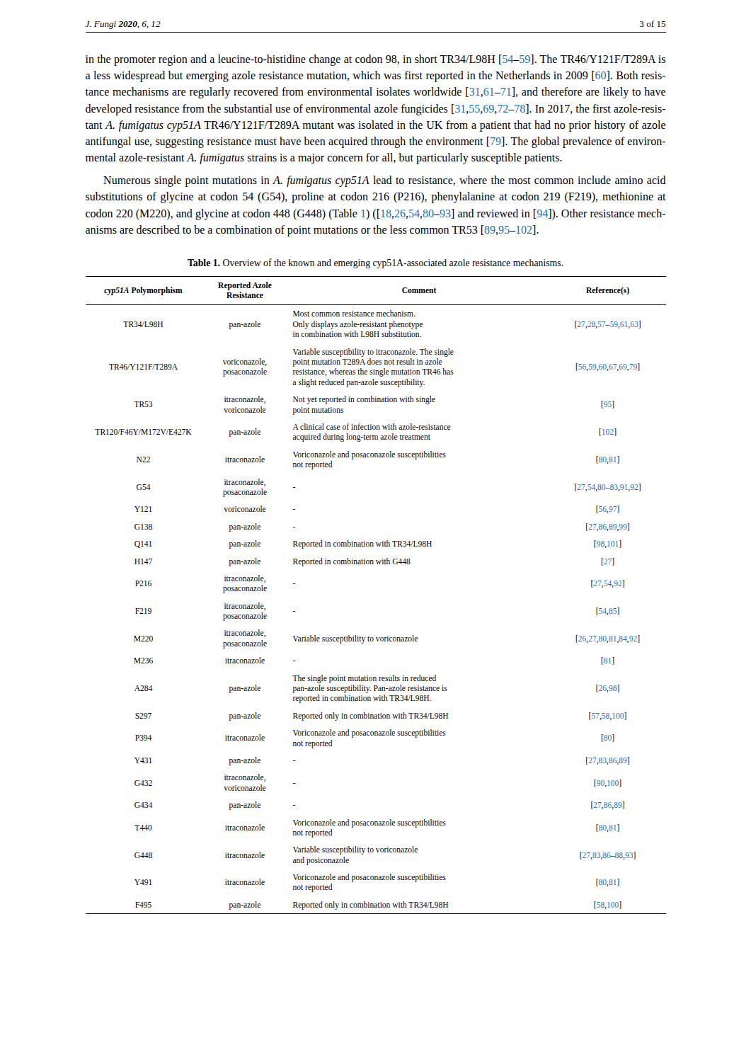J. Fungi 2020, 6, 12 3 of 15
in the promoter region and a leucine-to-histidine change at codon 98, in short TR34/L98H [54–59]. The TR46/Y121F/T289A is a less widespread but emerging azole resistance mutation, which was first reported in the Netherlands in 2009 [60]. Both resistance mechanisms are regularly recovered from environmental isolates worldwide [31,61–71], and therefore are likely to have developed resistance from the substantial use of environmental azole fungicides [31,55,69,72–78]. In 2017, the first azole-resistant A. fumigatus cyp51A TR46/Y121F/T289A mutant was isolated in the UK from a patient that had no prior history of azole antifungal use, suggesting resistance must have been acquired through the environment [79]. The global prevalence of environmental azole-resistant A. fumigatus strains is a major concern for all, but particularly susceptible patients.
Numerous single point mutations in A. fumigatus cyp51A lead to resistance, where the most common include amino acid substitutions of glycine at codon 54 (G54), proline at codon 216 (P216), phenylalanine at codon 219 (F219), methionine at codon 220 (M220), and glycine at codon 448 (G448) (Table 1) ([18,26,54,80–93] and reviewed in [94]). Other resistance mechanisms are described to be a combination of point mutations or the less common TR53 [89,95–102].
Table 1. Overview of the known and emerging cyp51A-associated azole resistance mechanisms.
| cyp51A Polymorphism | Reported Azole Resistance | Comment | Reference(s) |
| --- | --- | --- | --- |
| TR34/L98H | pan-azole | Most common resistance mechanism. Only displays azole-resistant phenotype in combination with L98H substitution. | [ 27 , 28 , 57 – 59 , 61 , 63 ] |
| TR46/Y121F/T289A | voriconazole, posaconazole | Variable susceptibility to itraconazole. The single point mutation T289A does not result in azole resistance, whereas the single mutation TR46 has a slight reduced pan-azole susceptibility. | [ 56 , 59 , 60 , 67 , 69 , 79 ] |
| TR53 | itraconazole, voriconazole | Not yet reported in combination with single point mutations | [ 95 ] |
| TR120/F46Y/M172V/E427K | pan-azole | A clinical case of infection with azole-resistance acquired during long-term azole treatment | [ 102 ] |
| N22 | itraconazole | Voriconazole and posaconazole susceptibilities not reported | [ 80 , 81 ] |
| G54 | itraconazole, posaconazole | - | [ 27 , 54 , 80 – 83 , 91 , 92 ] |
| Y121 | voriconazole | - | [ 56 , 97 ] |
| G138 | pan-azole | - | [ 27 , 86 , 89 , 99 ] |
| Q141 | pan-azole | Reported in combination with TR34/L98H | [ 98 , 101 ] |
| H147 | pan-azole | Reported in combination with G448 | [ 27 ] |
| P216 | itraconazole, posaconazole | - | [ 27 , 54 , 92 ] |
| F219 | itraconazole, posaconazole | - | [ 54 , 85 ] |
| M220 | itraconazole, posaconazole | Variable susceptibility to voriconazole | [ 26 , 27 , 80 , 81 , 84 , 92 ] |
| M236 | itraconazole | - | [ 81 ] |
| A284 | pan-azole | The single point mutation results in reduced pan-azole susceptibility. Pan-azole resistance is reported in combination with TR34/L98H. | [ 26 , 98 ] |
| S297 | pan-azole | Reported only in combination with TR34/L98H | [ 57 , 58 , 100 ] |
| P394 | itraconazole | Voriconazole and posaconazole susceptibilities not reported | [ 80 ] |
| Y431 | pan-azole | - | [ 27 , 83 , 86 , 89 ] |
| G432 | itraconazole, voriconazole | - | [ 90 , 100 ] |
| G434 | pan-azole | - | [ 27 , 86 , 89 ] |
| T440 | itraconazole | Voriconazole and posaconazole susceptibilities not reported | [ 80 , 81 ] |
| G448 | itraconazole | Variable susceptibility to voriconazole and posiconazole | [ 27 , 83 , 86 – 88 , 93 ] |
| Y491 | itraconazole | Voriconazole and posaconazole susceptibilities not reported | [ 80 , 81 ] |
| F495 | pan-azole | Reported only in combination with TR34/L98H | [ 58 , 100 ] |